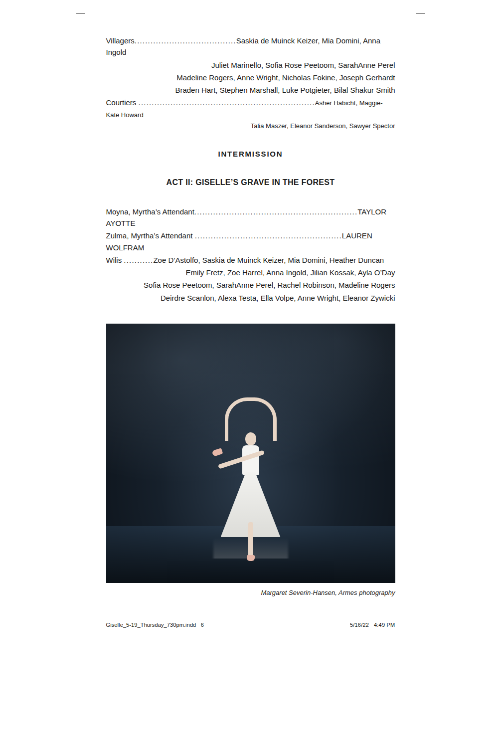Villagers...................................... Saskia de Muinck Keizer, Mia Domini, Anna Ingold
Juliet Marinello, Sofia Rose Peetoom, SarahAnne Perel
Madeline Rogers, Anne Wright, Nicholas Fokine, Joseph Gerhardt
Braden Hart, Stephen Marshall, Luke Potgieter, Bilal Shakur Smith
Courtiers .................................................................. Asher Habicht, Maggie-Kate Howard
Talia Maszer, Eleanor Sanderson, Sawyer Spector
INTERMISSION
ACT II: GISELLE’S GRAVE IN THE FOREST
Moyna, Myrtha’s Attendant............................................................. Taylor Ayotte
Zulma, Myrtha’s Attendant ....................................................... Lauren Wolfram
Wilis ........... Zoe D’Astolfo, Saskia de Muinck Keizer, Mia Domini, Heather Duncan
Emily Fretz, Zoe Harrel, Anna Ingold, Jilian Kossak, Ayla O’Day
Sofia Rose Peetoom, SarahAnne Perel, Rachel Robinson, Madeline Rogers
Deirdre Scanlon, Alexa Testa, Ella Volpe, Anne Wright, Eleanor Zywicki
Margaret Severin-Hansen, Armes photography
Giselle_5-19_Thursday_730pm.indd 6
5/16/22 4:49 PM